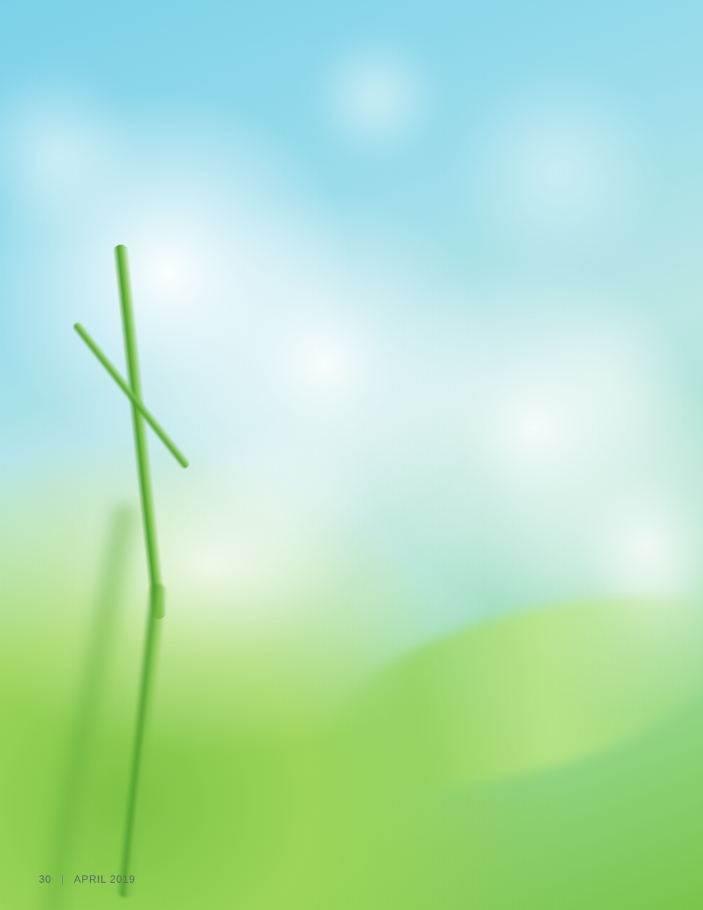30 April 2019